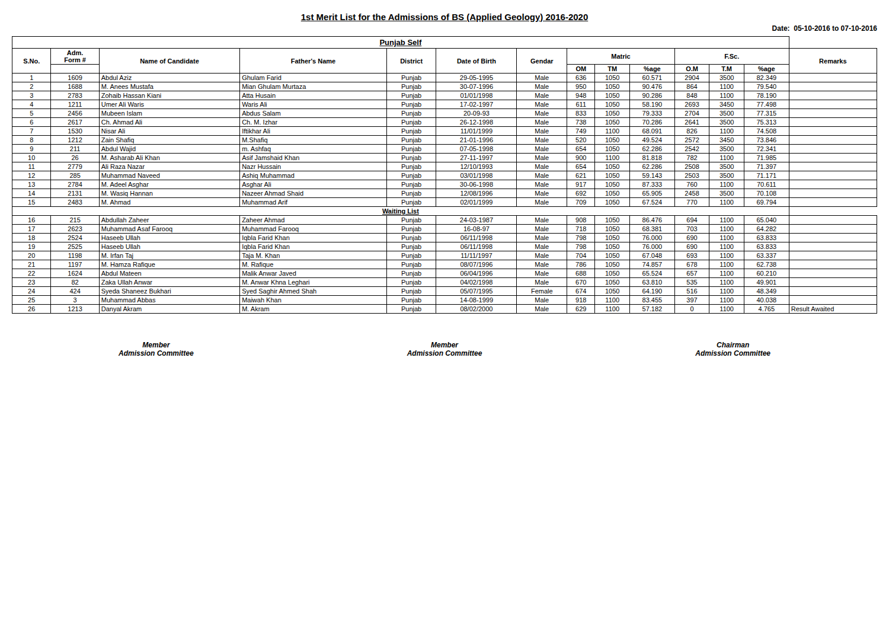1st Merit List for the Admissions of BS (Applied Geology) 2016-2020
Date: 05-10-2016 to 07-10-2016
| Punjab Self |
| S.No. | Adm. Form # | Name of Candidate | Father's Name | District | Date of Birth | Gendar | Matric | F.Sc. | Remarks |
| | OM | TM | %age | O.M | T.M | %age |
| 1 | 1609 | Abdul Aziz | Ghulam Farid | Punjab | 29-05-1995 | Male | 636 | 1050 | 60.571 | 2904 | 3500 | 82.349 | |
| 2 | 1688 | M. Anees Mustafa | Mian Ghulam Murtaza | Punjab | 30-07-1996 | Male | 950 | 1050 | 90.476 | 864 | 1100 | 79.540 | |
| 3 | 2783 | Zohaib Hassan Kiani | Atta Husain | Punjab | 01/01/1998 | Male | 948 | 1050 | 90.286 | 848 | 1100 | 78.190 | |
| 4 | 1211 | Umer Ali Waris | Waris Ali | Punjab | 17-02-1997 | Male | 611 | 1050 | 58.190 | 2693 | 3450 | 77.498 | |
| 5 | 2456 | Mubeen Islam | Abdus Salam | Punjab | 20-09-93 | Male | 833 | 1050 | 79.333 | 2704 | 3500 | 77.315 | |
| 6 | 2617 | Ch. Ahmad Ali | Ch. M. Izhar | Punjab | 26-12-1998 | Male | 738 | 1050 | 70.286 | 2641 | 3500 | 75.313 | |
| 7 | 1530 | Nisar Ali | Iftikhar Ali | Punjab | 11/01/1999 | Male | 749 | 1100 | 68.091 | 826 | 1100 | 74.508 | |
| 8 | 1212 | Zain Shafiq | M.Shafiq | Punjab | 21-01-1996 | Male | 520 | 1050 | 49.524 | 2572 | 3450 | 73.846 | |
| 9 | 211 | Abdul Wajid | m. Ashfaq | Punjab | 07-05-1998 | Male | 654 | 1050 | 62.286 | 2542 | 3500 | 72.341 | |
| 10 | 26 | M. Asharab Ali Khan | Asif Jamshaid Khan | Punjab | 27-11-1997 | Male | 900 | 1100 | 81.818 | 782 | 1100 | 71.985 | |
| 11 | 2779 | Ali Raza Nazar | Nazr Hussain | Punjab | 12/10/1993 | Male | 654 | 1050 | 62.286 | 2508 | 3500 | 71.397 | |
| 12 | 285 | Muhammad Naveed | Ashiq Muhammad | Punjab | 03/01/1998 | Male | 621 | 1050 | 59.143 | 2503 | 3500 | 71.171 | |
| 13 | 2784 | M. Adeel Asghar | Asghar Ali | Punjab | 30-06-1998 | Male | 917 | 1050 | 87.333 | 760 | 1100 | 70.611 | |
| 14 | 2131 | M. Wasiq Hannan | Nazeer Ahmad Shaid | Punjab | 12/08/1996 | Male | 692 | 1050 | 65.905 | 2458 | 3500 | 70.108 | |
| 15 | 2483 | M. Ahmad | Muhammad Arif | Punjab | 02/01/1999 | Male | 709 | 1050 | 67.524 | 770 | 1100 | 69.794 | |
| Waiting List |
| 16 | 215 | Abdullah Zaheer | Zaheer Ahmad | Punjab | 24-03-1987 | Male | 908 | 1050 | 86.476 | 694 | 1100 | 65.040 | |
| 17 | 2623 | Muhammad Asaf Farooq | Muhammad Farooq | Punjab | 16-08-97 | Male | 718 | 1050 | 68.381 | 703 | 1100 | 64.282 | |
| 18 | 2524 | Haseeb Ullah | Iqbla Farid Khan | Punjab | 06/11/1998 | Male | 798 | 1050 | 76.000 | 690 | 1100 | 63.833 | |
| 19 | 2525 | Haseeb Ullah | Iqbla Farid Khan | Punjab | 06/11/1998 | Male | 798 | 1050 | 76.000 | 690 | 1100 | 63.833 | |
| 20 | 1198 | M. Irfan Taj | Taja M. Khan | Punjab | 11/11/1997 | Male | 704 | 1050 | 67.048 | 693 | 1100 | 63.337 | |
| 21 | 1197 | M. Hamza Rafique | M. Rafique | Punjab | 08/07/1996 | Male | 786 | 1050 | 74.857 | 678 | 1100 | 62.738 | |
| 22 | 1624 | Abdul Mateen | Malik Anwar Javed | Punjab | 06/04/1996 | Male | 688 | 1050 | 65.524 | 657 | 1100 | 60.210 | |
| 23 | 82 | Zaka Ullah Anwar | M. Anwar Khna Leghari | Punjab | 04/02/1998 | Male | 670 | 1050 | 63.810 | 535 | 1100 | 49.901 | |
| 24 | 424 | Syeda Shaneez Bukhari | Syed Saghir Ahmed Shah | Punjab | 05/07/1995 | Female | 674 | 1050 | 64.190 | 516 | 1100 | 48.349 | |
| 25 | 3 | Muhammad Abbas | Maiwah Khan | Punjab | 14-08-1999 | Male | 918 | 1100 | 83.455 | 397 | 1100 | 40.038 | |
| 26 | 1213 | Danyal Akram | M. Akram | Punjab | 08/02/2000 | Male | 629 | 1100 | 57.182 | 0 | 1100 | 4.765 | Result Awaited |
| Member Admission Committee | Member Admission Committee | Chairman Admission Committee |